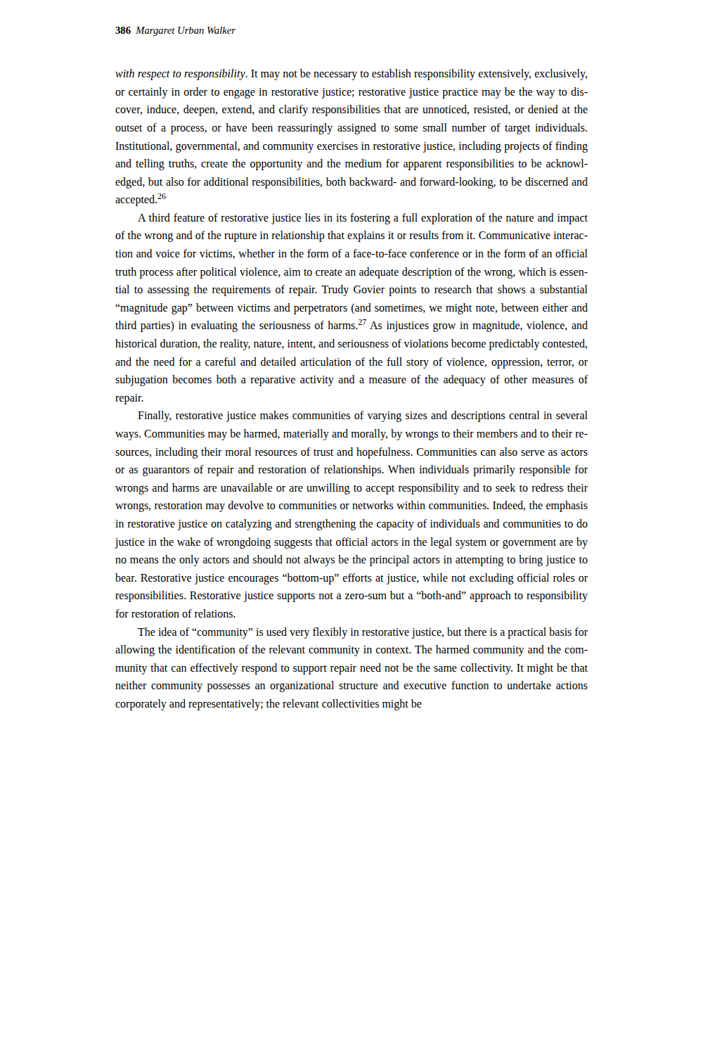386 Margaret Urban Walker
with respect to responsibility. It may not be necessary to establish responsibility extensively, exclusively, or certainly in order to engage in restorative justice; restorative justice practice may be the way to discover, induce, deepen, extend, and clarify responsibilities that are unnoticed, resisted, or denied at the outset of a process, or have been reassuringly assigned to some small number of target individuals. Institutional, governmental, and community exercises in restorative justice, including projects of finding and telling truths, create the opportunity and the medium for apparent responsibilities to be acknowledged, but also for additional responsibilities, both backward- and forward-looking, to be discerned and accepted.26
A third feature of restorative justice lies in its fostering a full exploration of the nature and impact of the wrong and of the rupture in relationship that explains it or results from it. Communicative interaction and voice for victims, whether in the form of a face-to-face conference or in the form of an official truth process after political violence, aim to create an adequate description of the wrong, which is essential to assessing the requirements of repair. Trudy Govier points to research that shows a substantial “magnitude gap” between victims and perpetrators (and sometimes, we might note, between either and third parties) in evaluating the seriousness of harms.27 As injustices grow in magnitude, violence, and historical duration, the reality, nature, intent, and seriousness of violations become predictably contested, and the need for a careful and detailed articulation of the full story of violence, oppression, terror, or subjugation becomes both a reparative activity and a measure of the adequacy of other measures of repair.
Finally, restorative justice makes communities of varying sizes and descriptions central in several ways. Communities may be harmed, materially and morally, by wrongs to their members and to their resources, including their moral resources of trust and hopefulness. Communities can also serve as actors or as guarantors of repair and restoration of relationships. When individuals primarily responsible for wrongs and harms are unavailable or are unwilling to accept responsibility and to seek to redress their wrongs, restoration may devolve to communities or networks within communities. Indeed, the emphasis in restorative justice on catalyzing and strengthening the capacity of individuals and communities to do justice in the wake of wrongdoing suggests that official actors in the legal system or government are by no means the only actors and should not always be the principal actors in attempting to bring justice to bear. Restorative justice encourages “bottom-up” efforts at justice, while not excluding official roles or responsibilities. Restorative justice supports not a zero-sum but a “both-and” approach to responsibility for restoration of relations.
The idea of “community” is used very flexibly in restorative justice, but there is a practical basis for allowing the identification of the relevant community in context. The harmed community and the community that can effectively respond to support repair need not be the same collectivity. It might be that neither community possesses an organizational structure and executive function to undertake actions corporately and representatively; the relevant collectivities might be